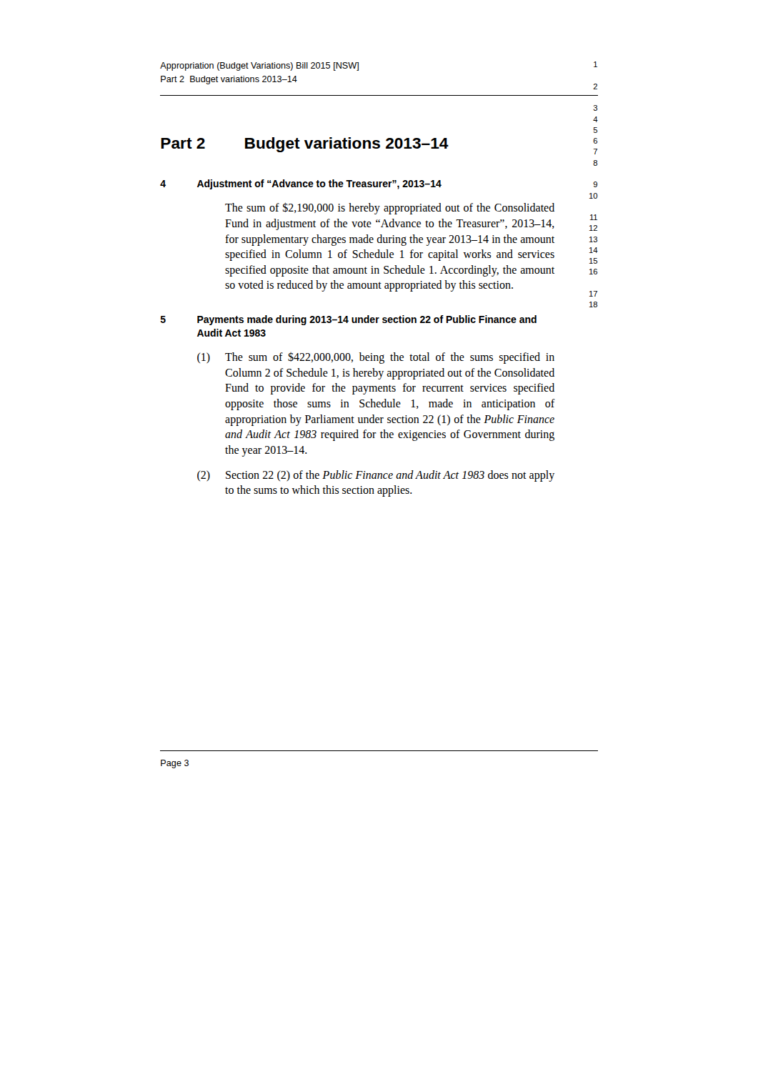Appropriation (Budget Variations) Bill 2015 [NSW] Part 2 Budget variations 2013–14
Part 2 Budget variations 2013–14
4 Adjustment of “Advance to the Treasurer”, 2013–14
The sum of $2,190,000 is hereby appropriated out of the Consolidated Fund in adjustment of the vote “Advance to the Treasurer”, 2013–14, for supplementary charges made during the year 2013–14 in the amount specified in Column 1 of Schedule 1 for capital works and services specified opposite that amount in Schedule 1. Accordingly, the amount so voted is reduced by the amount appropriated by this section.
5 Payments made during 2013–14 under section 22 of Public Finance and Audit Act 1983
(1)
The sum of $422,000,000, being the total of the sums specified in Column 2 of Schedule 1, is hereby appropriated out of the Consolidated Fund to provide for the payments for recurrent services specified opposite those sums in Schedule 1, made in anticipation of appropriation by Parliament under section 22 (1) of the Public Finance and Audit Act 1983 required for the exigencies of Government during the year 2013–14.
(2)
Section 22 (2) of the Public Finance and Audit Act 1983 does not apply to the sums to which this section applies.
1 2 3 4 5 6 7 8 9 10 11 12 13 14 15 16 17 18
Page 3